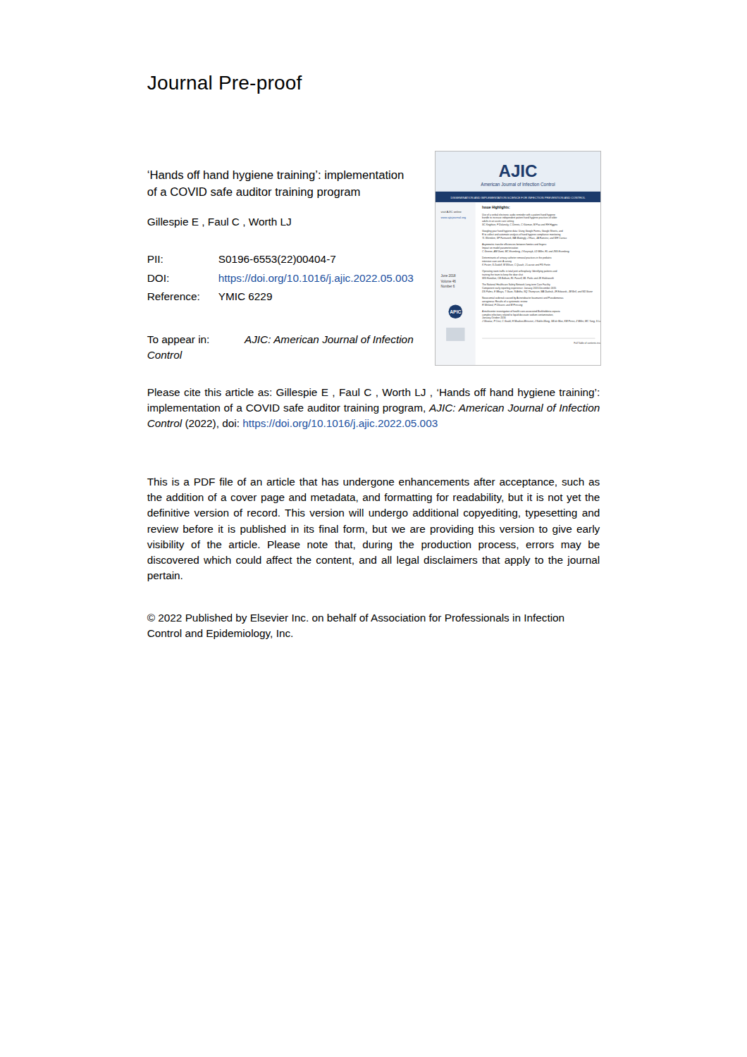Journal Pre-proof
‘Hands off hand hygiene training’: implementation of a COVID safe auditor training program
Gillespie E , Faul C , Worth LJ
| PII: | S0196-6553(22)00404-7 |
| DOI: | https://doi.org/10.1016/j.ajic.2022.05.003 |
| Reference: | YMIC 6229 |
To appear in: AJIC: American Journal of Infection Control
Please cite this article as: Gillespie E , Faul C , Worth LJ , ‘Hands off hand hygiene training’: implementation of a COVID safe auditor training program, AJIC: American Journal of Infection Control (2022), doi: https://doi.org/10.1016/j.ajic.2022.05.003
This is a PDF file of an article that has undergone enhancements after acceptance, such as the addition of a cover page and metadata, and formatting for readability, but it is not yet the definitive version of record. This version will undergo additional copyediting, typesetting and review before it is published in its final form, but we are providing this version to give early visibility of the article. Please note that, during the production process, errors may be discovered which could affect the content, and all legal disclaimers that apply to the journal pertain.
© 2022 Published by Elsevier Inc. on behalf of Association for Professionals in Infection Control and Epidemiology, Inc.